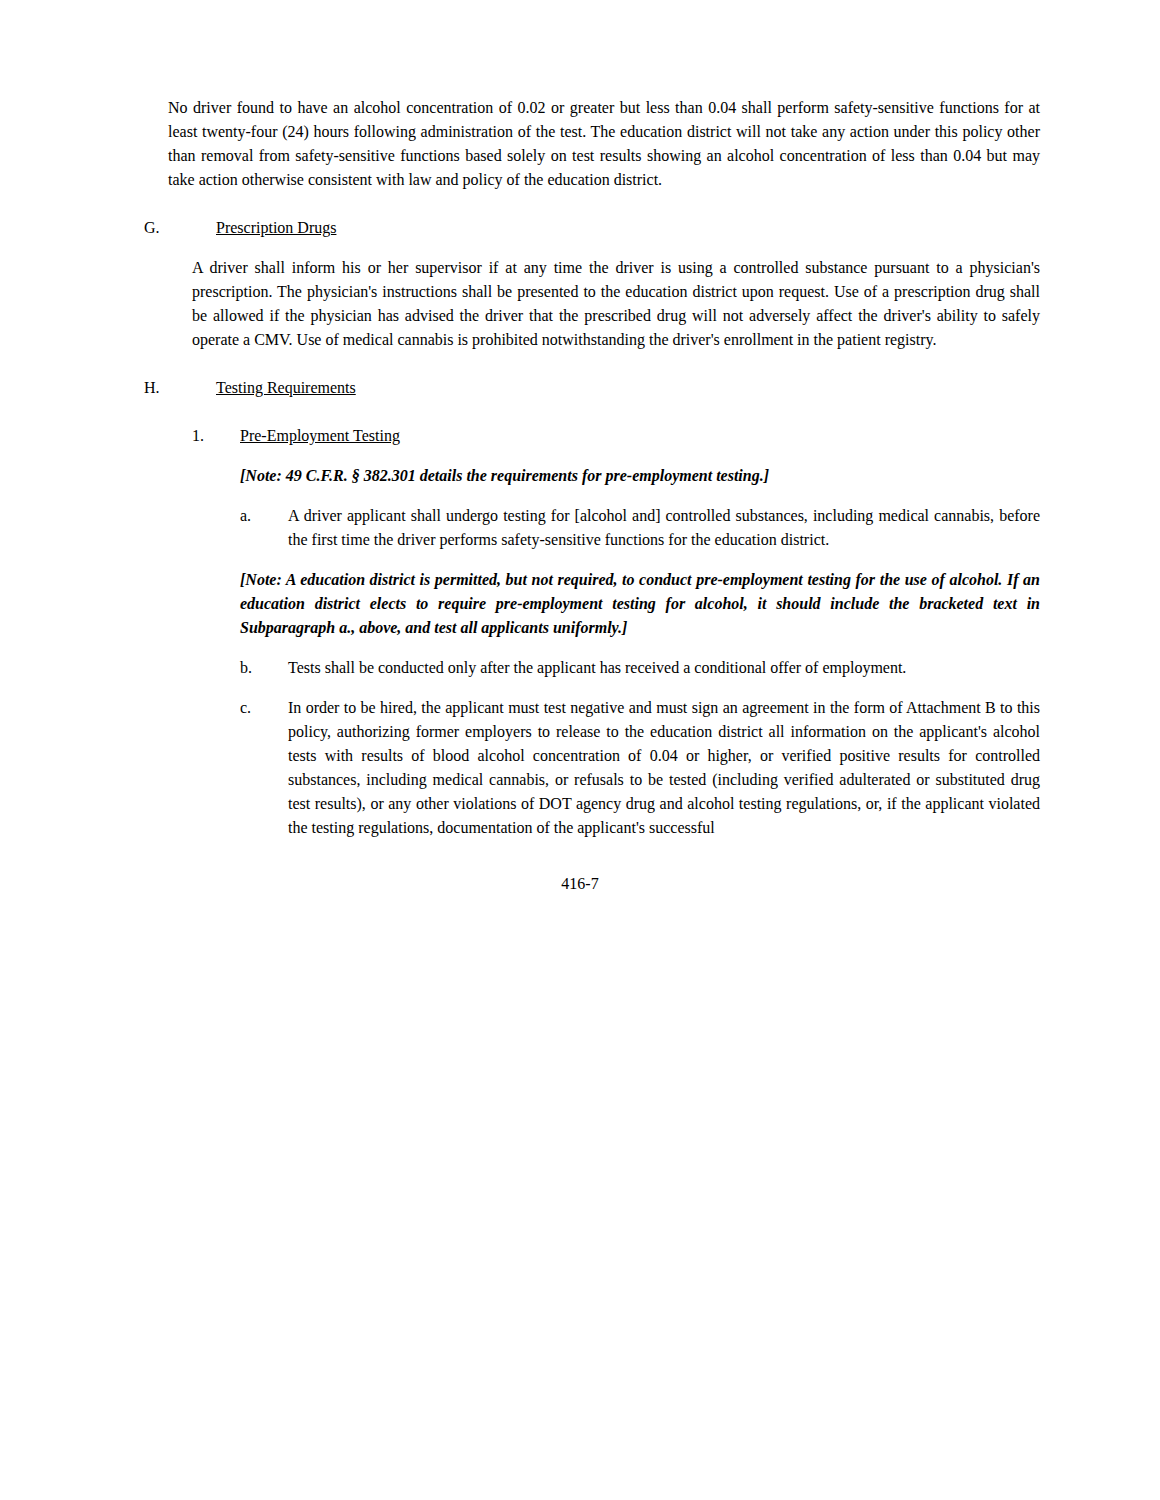No driver found to have an alcohol concentration of 0.02 or greater but less than 0.04 shall perform safety-sensitive functions for at least twenty-four (24) hours following administration of the test. The education district will not take any action under this policy other than removal from safety-sensitive functions based solely on test results showing an alcohol concentration of less than 0.04 but may take action otherwise consistent with law and policy of the education district.
G. Prescription Drugs
A driver shall inform his or her supervisor if at any time the driver is using a controlled substance pursuant to a physician's prescription. The physician's instructions shall be presented to the education district upon request. Use of a prescription drug shall be allowed if the physician has advised the driver that the prescribed drug will not adversely affect the driver's ability to safely operate a CMV. Use of medical cannabis is prohibited notwithstanding the driver's enrollment in the patient registry.
H. Testing Requirements
1. Pre-Employment Testing
[Note: 49 C.F.R. § 382.301 details the requirements for pre-employment testing.]
a. A driver applicant shall undergo testing for [alcohol and] controlled substances, including medical cannabis, before the first time the driver performs safety-sensitive functions for the education district.
[Note: A education district is permitted, but not required, to conduct pre-employment testing for the use of alcohol. If an education district elects to require pre-employment testing for alcohol, it should include the bracketed text in Subparagraph a., above, and test all applicants uniformly.]
b. Tests shall be conducted only after the applicant has received a conditional offer of employment.
c. In order to be hired, the applicant must test negative and must sign an agreement in the form of Attachment B to this policy, authorizing former employers to release to the education district all information on the applicant's alcohol tests with results of blood alcohol concentration of 0.04 or higher, or verified positive results for controlled substances, including medical cannabis, or refusals to be tested (including verified adulterated or substituted drug test results), or any other violations of DOT agency drug and alcohol testing regulations, or, if the applicant violated the testing regulations, documentation of the applicant's successful
416-7